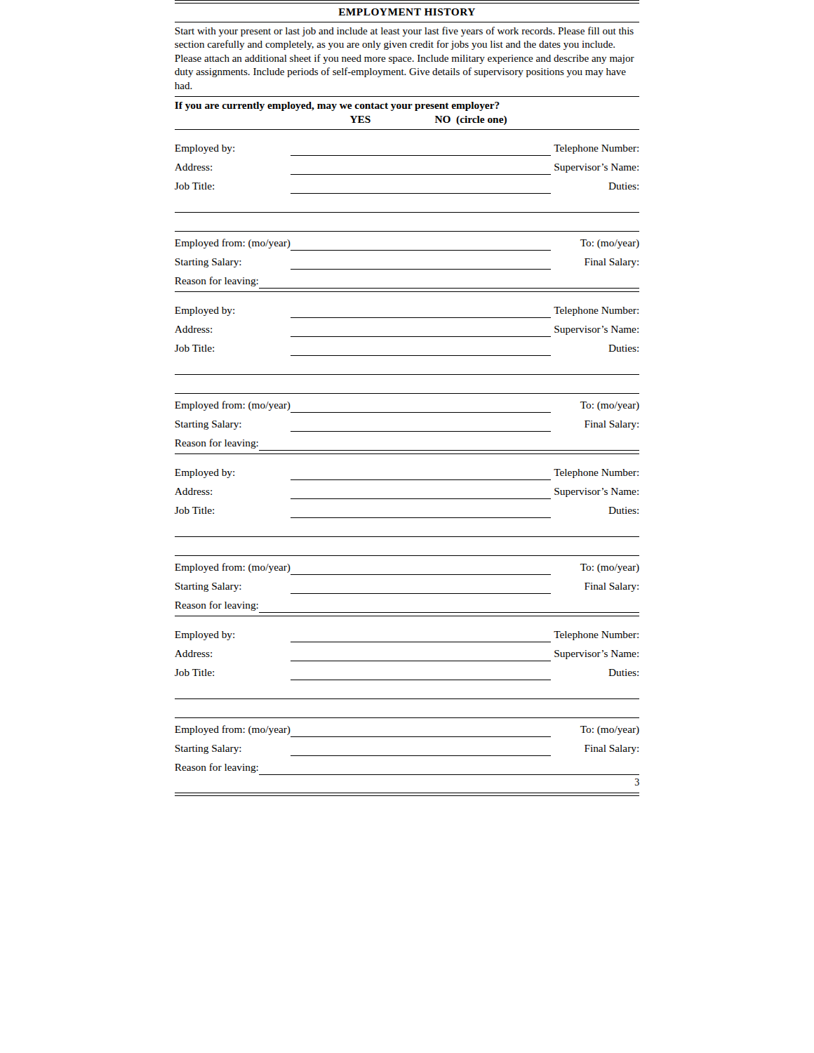EMPLOYMENT HISTORY
Start with your present or last job and include at least your last five years of work records. Please fill out this section carefully and completely, as you are only given credit for jobs you list and the dates you include. Please attach an additional sheet if you need more space. Include military experience and describe any major duty assignments. Include periods of self-employment. Give details of supervisory positions you may have had.
If you are currently employed, may we contact your present employer?YES NO (circle one)
| Employed by: | | Telephone Number: | |
| Address: | | Supervisor’s Name: | |
| Job Title: | | Duties: | |
| Employed from: (mo/year) | | To: (mo/year) | |
| Starting Salary: | | Final Salary: | |
| Reason for leaving: | |
| Employed by: | | Telephone Number: | |
| Address: | | Supervisor’s Name: | |
| Job Title: | | Duties: | |
| Employed from: (mo/year) | | To: (mo/year) | |
| Starting Salary: | | Final Salary: | |
| Reason for leaving: | |
| Employed by: | | Telephone Number: | |
| Address: | | Supervisor’s Name: | |
| Job Title: | | Duties: | |
| Employed from: (mo/year) | | To: (mo/year) | |
| Starting Salary: | | Final Salary: | |
| Reason for leaving: | |
| Employed by: | | Telephone Number: | |
| Address: | | Supervisor’s Name: | |
| Job Title: | | Duties: | |
| Employed from: (mo/year) | | To: (mo/year) | |
| Starting Salary: | | Final Salary: | |
| Reason for leaving: | |
3